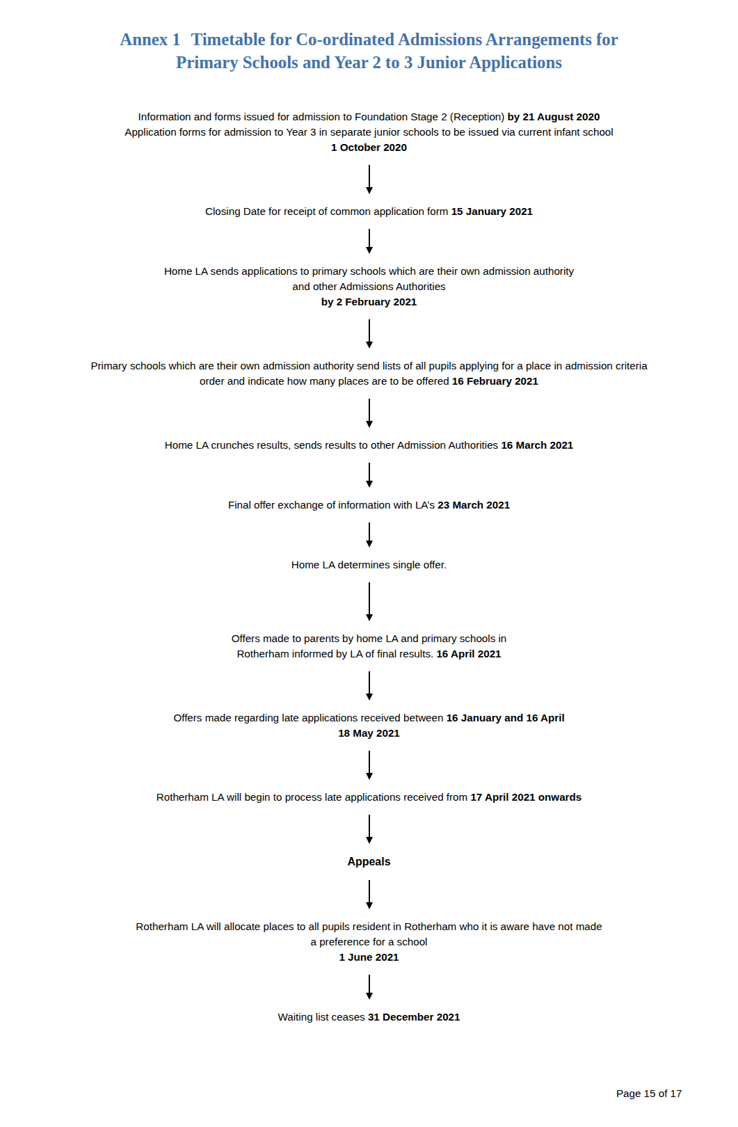Annex 1 Timetable for Co-ordinated Admissions Arrangements for
Primary Schools and Year 2 to 3 Junior Applications
Information and forms issued for admission to Foundation Stage 2 (Reception) by 21 August 2020
Application forms for admission to Year 3 in separate junior schools to be issued via current infant school
1 October 2020
Closing Date for receipt of common application form 15 January 2021
Home LA sends applications to primary schools which are their own admission authority
and other Admissions Authorities
by 2 February 2021
Primary schools which are their own admission authority send lists of all pupils applying for a place in admission criteria order and indicate how many places are to be offered 16 February 2021
Home LA crunches results, sends results to other Admission Authorities 16 March 2021
Final offer exchange of information with LA’s 23 March 2021
Home LA determines single offer.
Offers made to parents by home LA and primary schools in
Rotherham informed by LA of final results. 16 April 2021
Offers made regarding late applications received between 16 January and 16 April
18 May 2021
Rotherham LA will begin to process late applications received from 17 April 2021 onwards
Appeals
Rotherham LA will allocate places to all pupils resident in Rotherham who it is aware have not made
a preference for a school
1 June 2021
Waiting list ceases 31 December 2021
Page 15 of 17